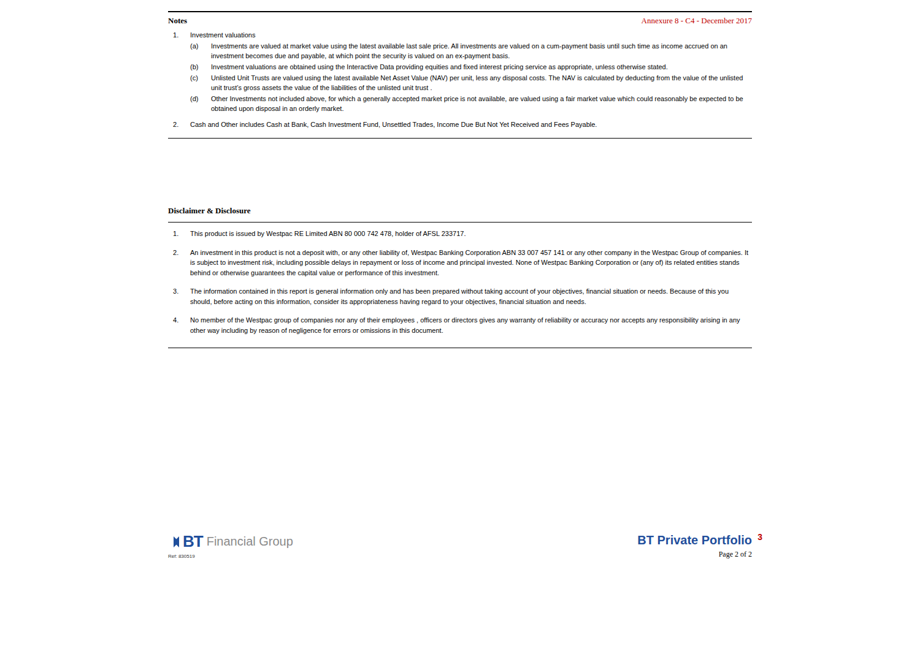Notes
Annexure 8 - C4 - December 2017
Investment valuations
Investments are valued at market value using the latest available last sale price. All investments are valued on a cum-payment basis until such time as income accrued on an investment becomes due and payable, at which point the security is valued on an ex-payment basis.
Investment valuations are obtained using the Interactive Data providing equities and fixed interest pricing service as appropriate, unless otherwise stated.
Unlisted Unit Trusts are valued using the latest available Net Asset Value (NAV) per unit, less any disposal costs. The NAV is calculated by deducting from the value of the unlisted unit trust’s gross assets the value of the liabilities of the unlisted unit trust .
Other Investments not included above, for which a generally accepted market price is not available, are valued using a fair market value which could reasonably be expected to be obtained upon disposal in an orderly market.
Cash and Other includes Cash at Bank, Cash Investment Fund, Unsettled Trades, Income Due But Not Yet Received and Fees Payable.
Disclaimer & Disclosure
This product is issued by Westpac RE Limited ABN 80 000 742 478, holder of AFSL 233717.
An investment in this product is not a deposit with, or any other liability of, Westpac Banking Corporation ABN 33 007 457 141 or any other company in the Westpac Group of companies. It is subject to investment risk, including possible delays in repayment or loss of income and principal invested. None of Westpac Banking Corporation or (any of) its related entities stands behind or otherwise guarantees the capital value or performance of this investment.
The information contained in this report is general information only and has been prepared without taking account of your objectives, financial situation or needs. Because of this you should, before acting on this information, consider its appropriateness having regard to your objectives, financial situation and needs.
No member of the Westpac group of companies nor any of their employees , officers or directors gives any warranty of reliability or accuracy nor accepts any responsibility arising in any other way including by reason of negligence for errors or omissions in this document.
BT Financial Group
Ref: 830519
BT Private Portfolio3
Page 2 of 2